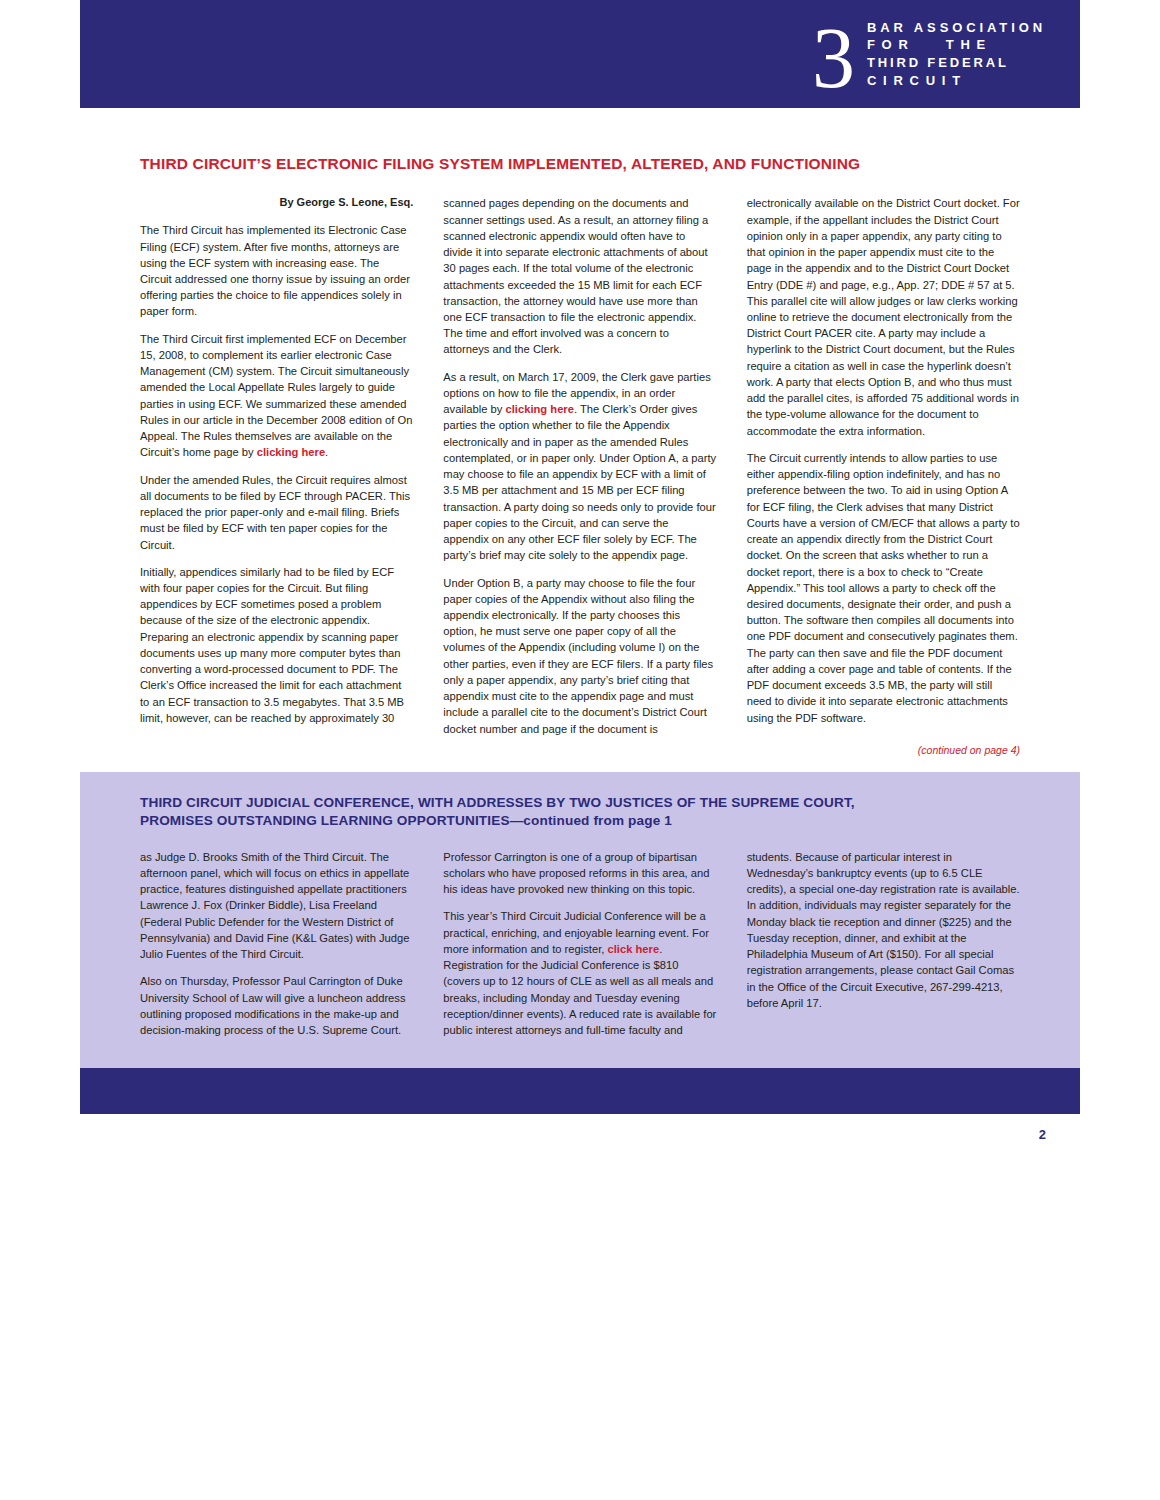3
Bar Association
For the
Third Federal
Circuit
Third Circuit’s Electronic Filing System Implemented, Altered, and Functioning
By George S. Leone, Esq.
The Third Circuit has implemented its Electronic Case Filing (ECF) system. After five months, attorneys are using the ECF system with increasing ease. The Circuit addressed one thorny issue by issuing an order offering parties the choice to file appendices solely in paper form.
The Third Circuit first implemented ECF on December 15, 2008, to complement its earlier electronic Case Management (CM) system. The Circuit simultaneously amended the Local Appellate Rules largely to guide parties in using ECF. We summarized these amended Rules in our article in the December 2008 edition of On Appeal. The Rules themselves are available on the Circuit’s home page by clicking here.
Under the amended Rules, the Circuit requires almost all documents to be filed by ECF through PACER. This replaced the prior paper-only and e-mail filing. Briefs must be filed by ECF with ten paper copies for the Circuit.
Initially, appendices similarly had to be filed by ECF with four paper copies for the Circuit. But filing appendices by ECF sometimes posed a problem because of the size of the electronic appendix. Preparing an electronic appendix by scanning paper documents uses up many more computer bytes than converting a word-processed document to PDF. The Clerk’s Office increased the limit for each attachment to an ECF transaction to 3.5 megabytes. That 3.5 MB limit, however, can be reached by approximately 30 scanned pages depending on the documents and scanner settings used. As a result, an attorney filing a scanned electronic appendix would often have to divide it into separate electronic attachments of about 30 pages each. If the total volume of the electronic attachments exceeded the 15 MB limit for each ECF transaction, the attorney would have use more than one ECF transaction to file the electronic appendix. The time and effort involved was a concern to attorneys and the Clerk.
As a result, on March 17, 2009, the Clerk gave parties options on how to file the appendix, in an order available by clicking here. The Clerk’s Order gives parties the option whether to file the Appendix electronically and in paper as the amended Rules contemplated, or in paper only. Under Option A, a party may choose to file an appendix by ECF with a limit of 3.5 MB per attachment and 15 MB per ECF filing transaction. A party doing so needs only to provide four paper copies to the Circuit, and can serve the appendix on any other ECF filer solely by ECF. The party’s brief may cite solely to the appendix page.
Under Option B, a party may choose to file the four paper copies of the Appendix without also filing the appendix electronically. If the party chooses this option, he must serve one paper copy of all the volumes of the Appendix (including volume I) on the other parties, even if they are ECF filers. If a party files only a paper appendix, any party’s brief citing that appendix must cite to the appendix page and must include a parallel cite to the document’s District Court docket number and page if the document is electronically available on the District Court docket. For example, if the appellant includes the District Court opinion only in a paper appendix, any party citing to that opinion in the paper appendix must cite to the page in the appendix and to the District Court Docket Entry (DDE #) and page, e.g., App. 27; DDE # 57 at 5. This parallel cite will allow judges or law clerks working online to retrieve the document electronically from the District Court PACER cite. A party may include a hyperlink to the District Court document, but the Rules require a citation as well in case the hyperlink doesn’t work. A party that elects Option B, and who thus must add the parallel cites, is afforded 75 additional words in the type-volume allowance for the document to accommodate the extra information.
The Circuit currently intends to allow parties to use either appendix-filing option indefinitely, and has no preference between the two. To aid in using Option A for ECF filing, the Clerk advises that many District Courts have a version of CM/ECF that allows a party to create an appendix directly from the District Court docket. On the screen that asks whether to run a docket report, there is a box to check to “Create Appendix.” This tool allows a party to check off the desired documents, designate their order, and push a button. The software then compiles all documents into one PDF document and consecutively paginates them. The party can then save and file the PDF document after adding a cover page and table of contents. If the PDF document exceeds 3.5 MB, the party will still need to divide it into separate electronic attachments using the PDF software.
(continued on page 4)
Third Circuit Judicial Conference, with Addresses by Two Justices of the Supreme Court,
Promises Outstanding Learning Opportunities—continued from page 1
as Judge D. Brooks Smith of the Third Circuit. The afternoon panel, which will focus on ethics in appellate practice, features distinguished appellate practitioners Lawrence J. Fox (Drinker Biddle), Lisa Freeland (Federal Public Defender for the Western District of Pennsylvania) and David Fine (K&L Gates) with Judge Julio Fuentes of the Third Circuit.
Also on Thursday, Professor Paul Carrington of Duke University School of Law will give a luncheon address outlining proposed modifications in the make-up and decision-making process of the U.S. Supreme Court. Professor Carrington is one of a group of bipartisan scholars who have proposed reforms in this area, and his ideas have provoked new thinking on this topic.
This year’s Third Circuit Judicial Conference will be a practical, enriching, and enjoyable learning event. For more information and to register, click here. Registration for the Judicial Conference is $810 (covers up to 12 hours of CLE as well as all meals and breaks, including Monday and Tuesday evening reception/dinner events). A reduced rate is available for public interest attorneys and full-time faculty and students. Because of particular interest in Wednesday’s bankruptcy events (up to 6.5 CLE credits), a special one-day registration rate is available. In addition, individuals may register separately for the Monday black tie reception and dinner ($225) and the Tuesday reception, dinner, and exhibit at the Philadelphia Museum of Art ($150). For all special registration arrangements, please contact Gail Comas in the Office of the Circuit Executive, 267-299-4213, before April 17.
2